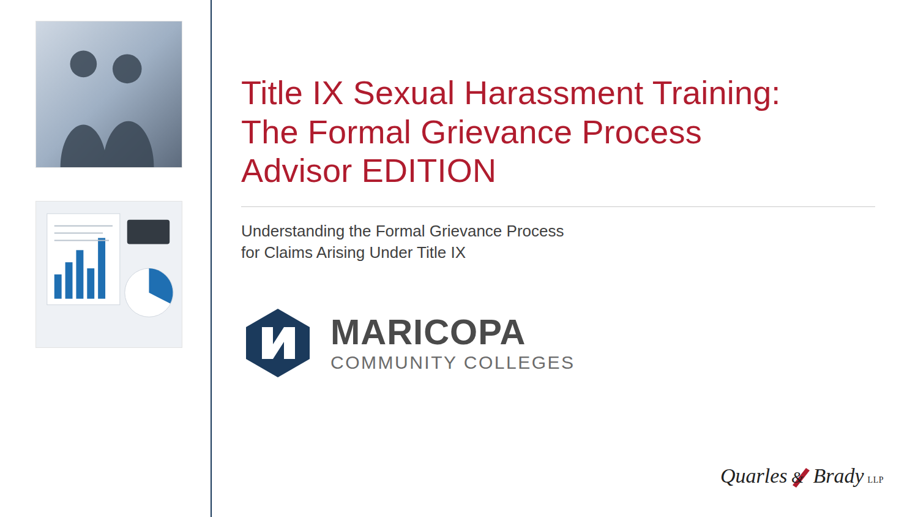Title IX Sexual Harassment Training:
The Formal Grievance Process
Advisor EDITION
Understanding the Formal Grievance Process
for Claims Arising Under Title IX
MARICOPA COMMUNITY COLLEGES
Quarles & Brady LLP